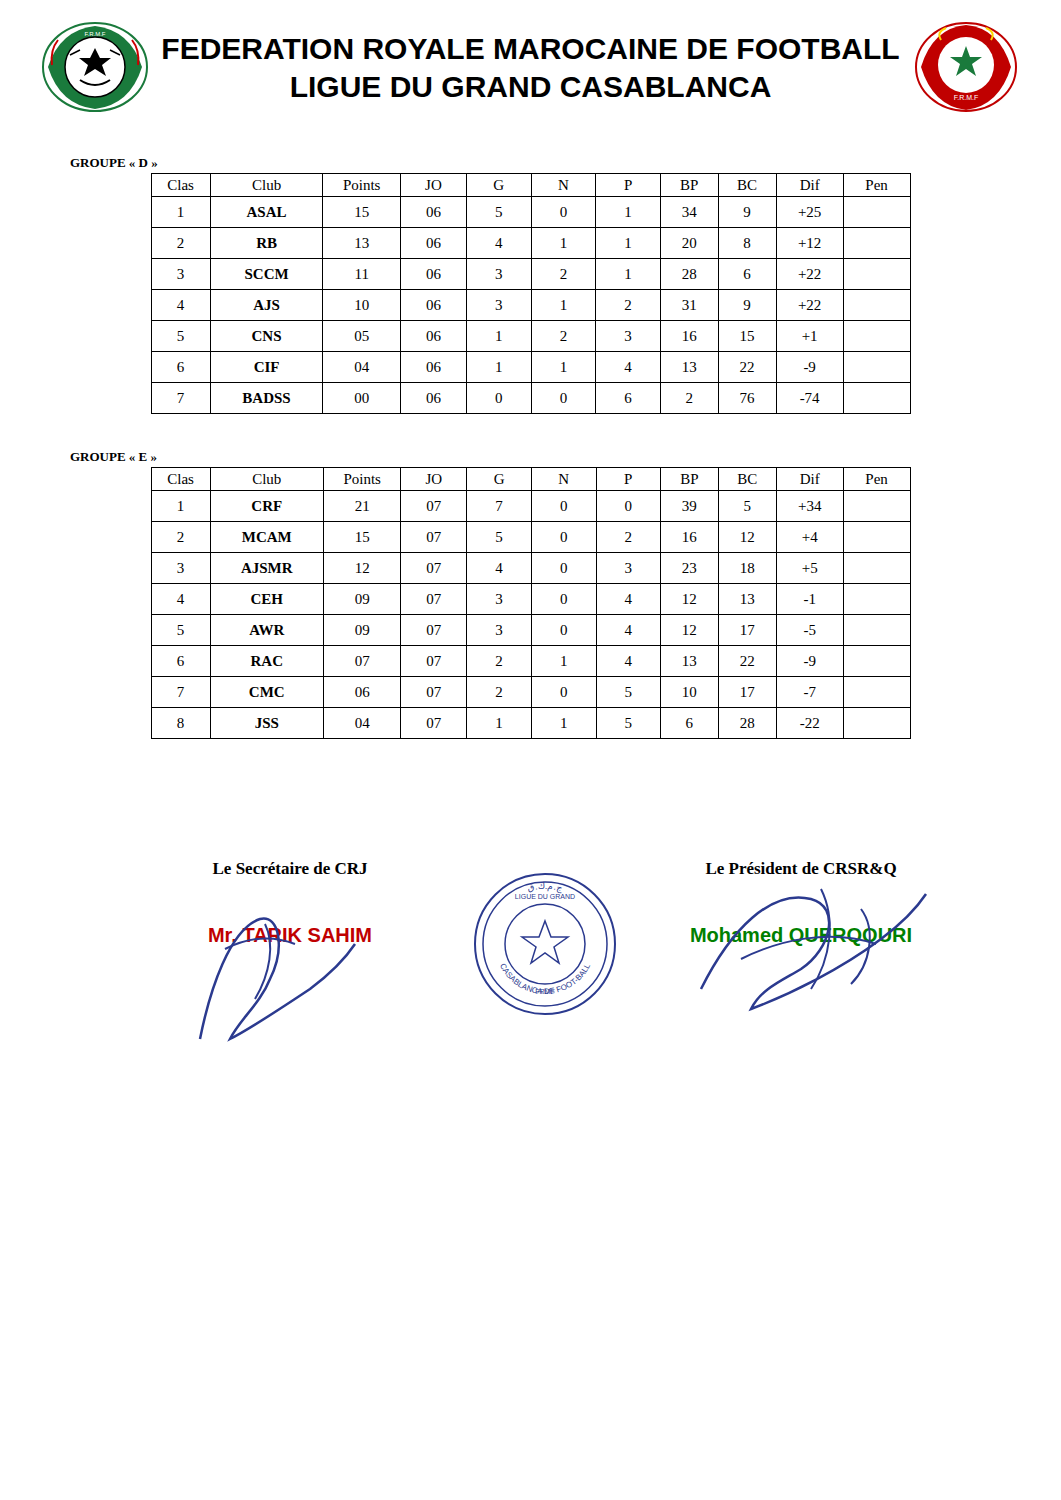F.R.M.F
FEDERATION ROYALE MAROCAINE DE FOOTBALL
LIGUE DU GRAND CASABLANCA
F.R.M.F
GROUPE « D »
| Clas | Club | Points | JO | G | N | P | BP | BC | Dif | Pen |
| --- | --- | --- | --- | --- | --- | --- | --- | --- | --- | --- |
| 1 | ASAL | 15 | 06 | 5 | 0 | 1 | 34 | 9 | +25 | |
| 2 | RB | 13 | 06 | 4 | 1 | 1 | 20 | 8 | +12 | |
| 3 | SCCM | 11 | 06 | 3 | 2 | 1 | 28 | 6 | +22 | |
| 4 | AJS | 10 | 06 | 3 | 1 | 2 | 31 | 9 | +22 | |
| 5 | CNS | 05 | 06 | 1 | 2 | 3 | 16 | 15 | +1 | |
| 6 | CIF | 04 | 06 | 1 | 1 | 4 | 13 | 22 | -9 | |
| 7 | BADSS | 00 | 06 | 0 | 0 | 6 | 2 | 76 | -74 | |
GROUPE « E »
| Clas | Club | Points | JO | G | N | P | BP | BC | Dif | Pen |
| --- | --- | --- | --- | --- | --- | --- | --- | --- | --- | --- |
| 1 | CRF | 21 | 07 | 7 | 0 | 0 | 39 | 5 | +34 | |
| 2 | MCAM | 15 | 07 | 5 | 0 | 2 | 16 | 12 | +4 | |
| 3 | AJSMR | 12 | 07 | 4 | 0 | 3 | 23 | 18 | +5 | |
| 4 | CEH | 09 | 07 | 3 | 0 | 4 | 12 | 13 | -1 | |
| 5 | AWR | 09 | 07 | 3 | 0 | 4 | 12 | 17 | -5 | |
| 6 | RAC | 07 | 07 | 2 | 1 | 4 | 13 | 22 | -9 | |
| 7 | CMC | 06 | 07 | 2 | 0 | 5 | 10 | 17 | -7 | |
| 8 | JSS | 04 | 07 | 1 | 1 | 5 | 6 | 28 | -22 | |
Le Secrétaire de CRJ
Mr. TARIK SAHIM
ج.م.ك.ق CASABLANCA DE FOOT-BALL LIGUE DU GRAND FRMF
Le Président de CRSR&Q
Mohamed QUERQOURI